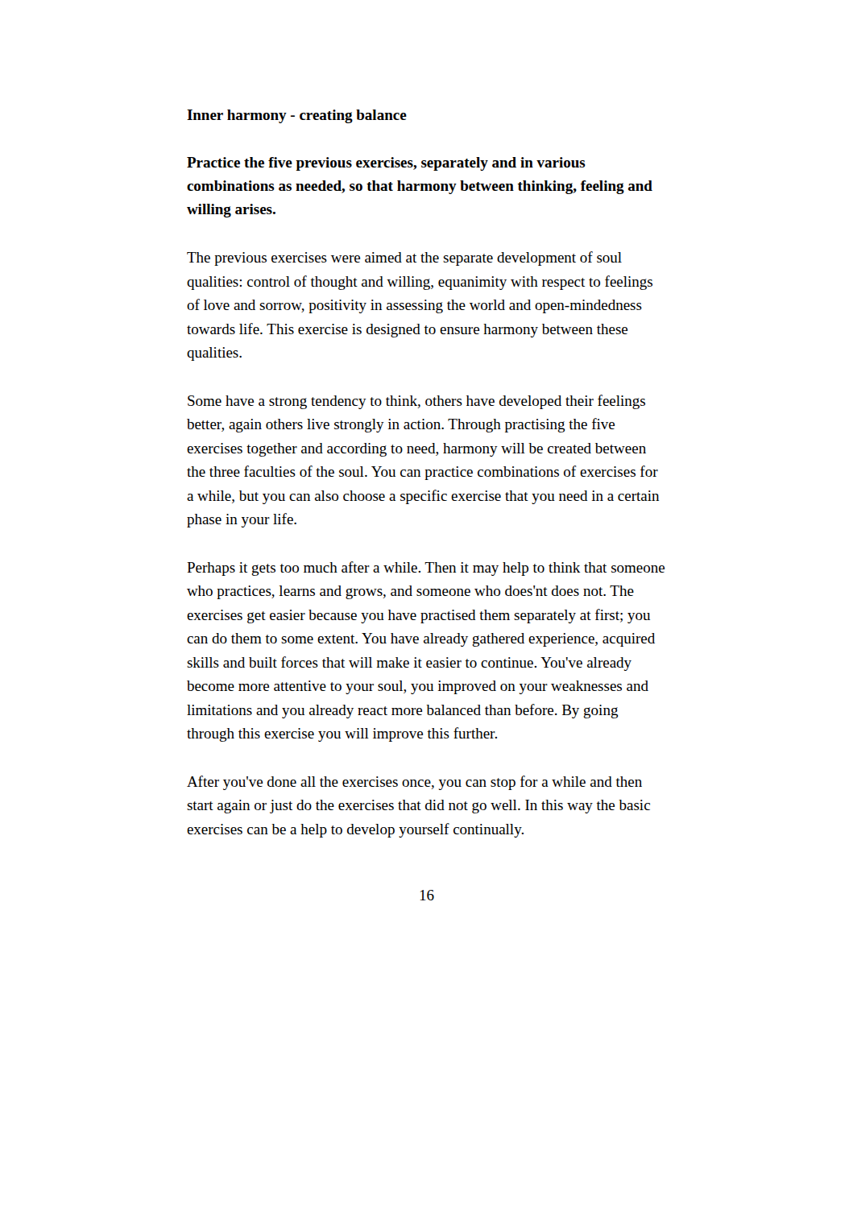Inner harmony - creating balance
Practice the five previous exercises, separately and in various combinations as needed, so that harmony between thinking, feeling and willing arises.
The previous exercises were aimed at the separate development of soul qualities: control of thought and willing, equanimity with respect to feelings of love and sorrow, positivity in assessing the world and open-mindedness towards life. This exercise is designed to ensure harmony between these qualities.
Some have a strong tendency to think, others have developed their feelings better, again others live strongly in action. Through practising the five exercises together and according to need, harmony will be created between the three faculties of the soul. You can practice combinations of exercises for a while, but you can also choose a specific exercise that you need in a certain phase in your life.
Perhaps it gets too much after a while. Then it may help to think that someone who practices, learns and grows, and someone who does'nt does not. The exercises get easier because you have practised them separately at first; you can do them to some extent. You have already gathered experience, acquired skills and built forces that will make it easier to continue. You've already become more attentive to your soul, you improved on your weaknesses and limitations and you already react more balanced than before. By going through this exercise you will improve this further.
After you've done all the exercises once, you can stop for a while and then start again or just do the exercises that did not go well. In this way the basic exercises can be a help to develop yourself continually.
16